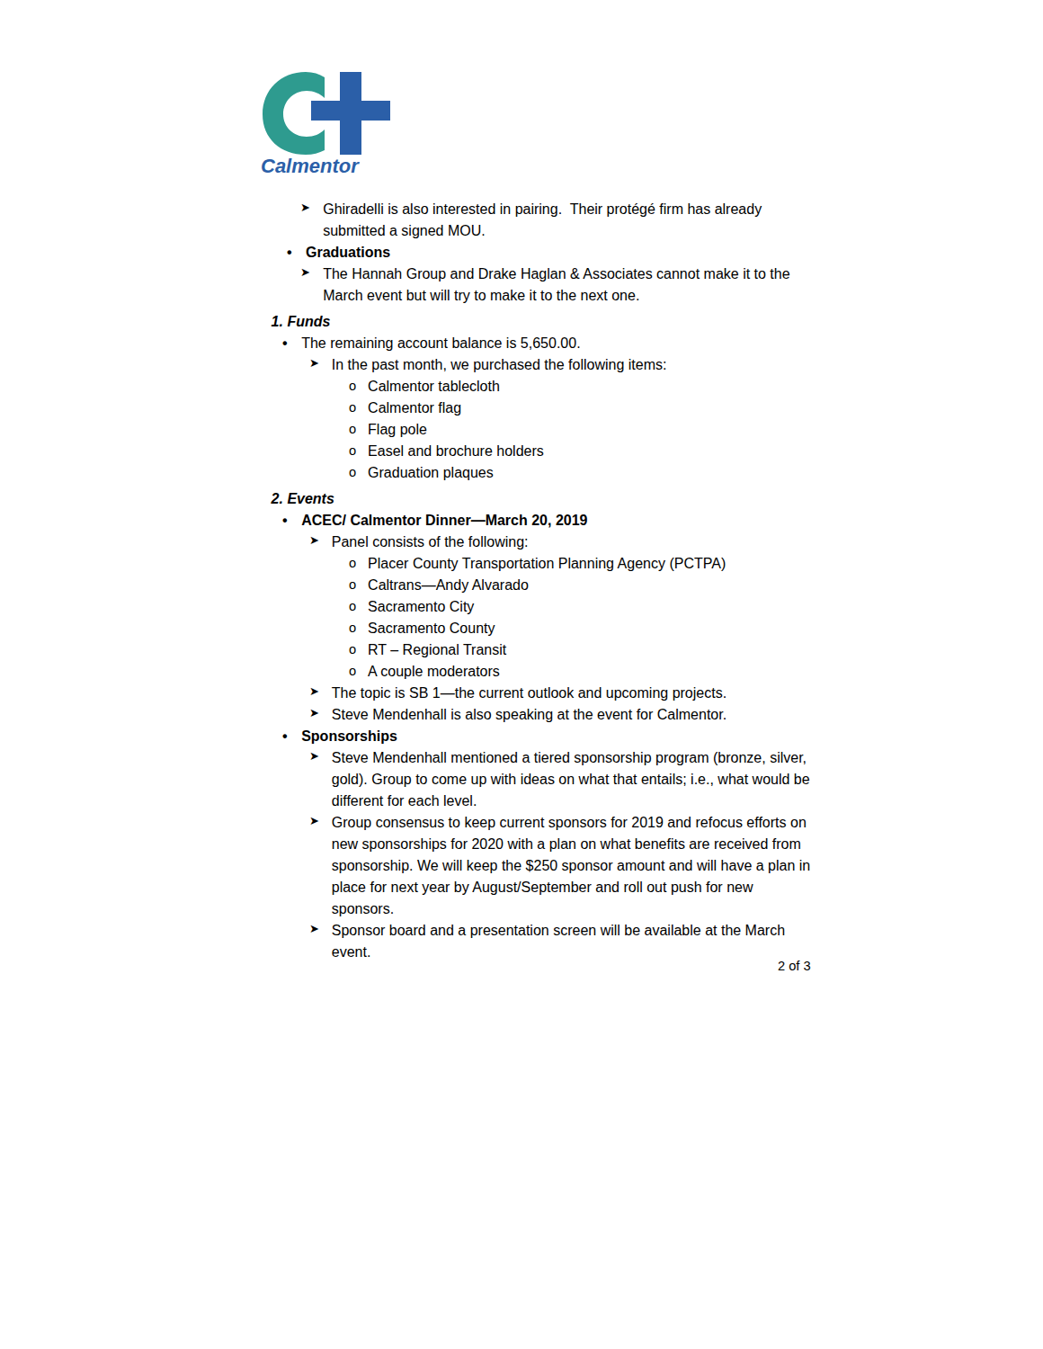Calmentor
Ghiradelli is also interested in pairing. Their protégé firm has already submitted a signed MOU.
Graduations
The Hannah Group and Drake Haglan & Associates cannot make it to the March event but will try to make it to the next one.
Funds
The remaining account balance is 5,650.00.
In the past month, we purchased the following items:
Calmentor tablecloth
Calmentor flag
Flag pole
Easel and brochure holders
Graduation plaques
Events
ACEC/ Calmentor Dinner—March 20, 2019
Panel consists of the following:
Placer County Transportation Planning Agency (PCTPA)
Caltrans—Andy Alvarado
Sacramento City
Sacramento County
RT – Regional Transit
A couple moderators
The topic is SB 1—the current outlook and upcoming projects.
Steve Mendenhall is also speaking at the event for Calmentor.
Sponsorships
Steve Mendenhall mentioned a tiered sponsorship program (bronze, silver, gold). Group to come up with ideas on what that entails; i.e., what would be different for each level.
Group consensus to keep current sponsors for 2019 and refocus efforts on new sponsorships for 2020 with a plan on what benefits are received from sponsorship. We will keep the $250 sponsor amount and will have a plan in place for next year by August/September and roll out push for new sponsors.
Sponsor board and a presentation screen will be available at the March event.
2 of 3